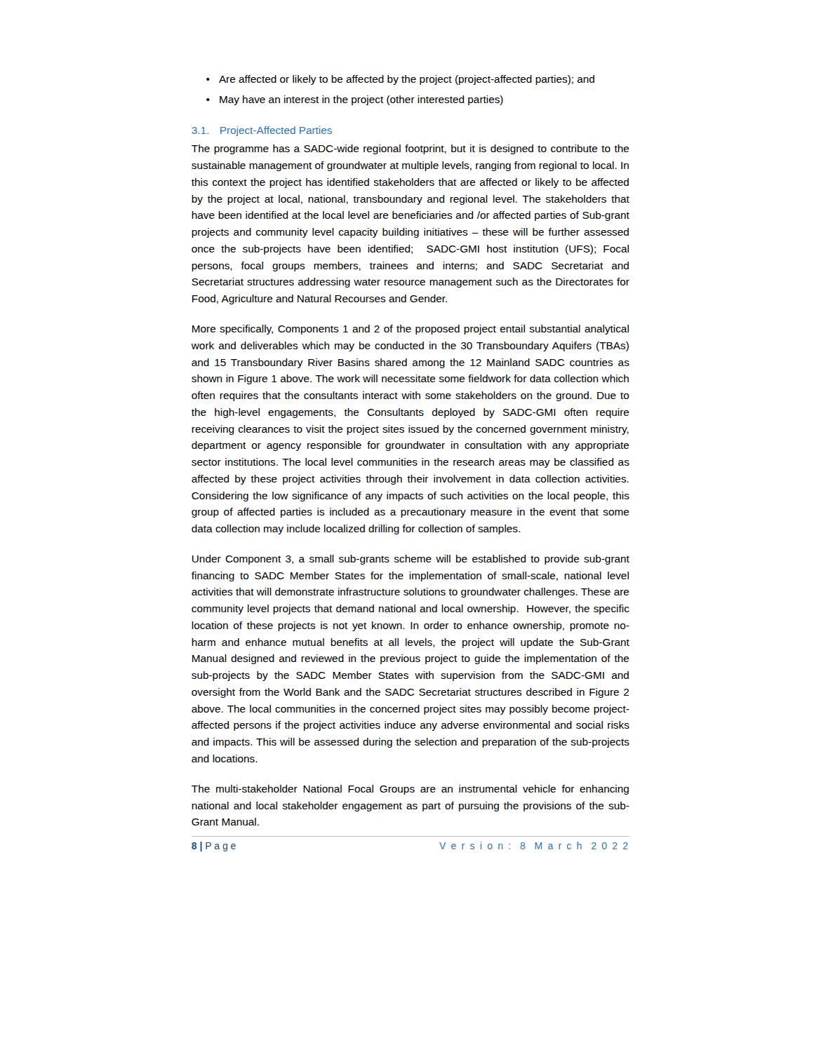Are affected or likely to be affected by the project (project-affected parties); and
May have an interest in the project (other interested parties)
3.1. Project-Affected Parties
The programme has a SADC-wide regional footprint, but it is designed to contribute to the sustainable management of groundwater at multiple levels, ranging from regional to local. In this context the project has identified stakeholders that are affected or likely to be affected by the project at local, national, transboundary and regional level. The stakeholders that have been identified at the local level are beneficiaries and /or affected parties of Sub-grant projects and community level capacity building initiatives – these will be further assessed once the sub-projects have been identified; SADC-GMI host institution (UFS); Focal persons, focal groups members, trainees and interns; and SADC Secretariat and Secretariat structures addressing water resource management such as the Directorates for Food, Agriculture and Natural Recourses and Gender.
More specifically, Components 1 and 2 of the proposed project entail substantial analytical work and deliverables which may be conducted in the 30 Transboundary Aquifers (TBAs) and 15 Transboundary River Basins shared among the 12 Mainland SADC countries as shown in Figure 1 above. The work will necessitate some fieldwork for data collection which often requires that the consultants interact with some stakeholders on the ground. Due to the high-level engagements, the Consultants deployed by SADC-GMI often require receiving clearances to visit the project sites issued by the concerned government ministry, department or agency responsible for groundwater in consultation with any appropriate sector institutions. The local level communities in the research areas may be classified as affected by these project activities through their involvement in data collection activities. Considering the low significance of any impacts of such activities on the local people, this group of affected parties is included as a precautionary measure in the event that some data collection may include localized drilling for collection of samples.
Under Component 3, a small sub-grants scheme will be established to provide sub-grant financing to SADC Member States for the implementation of small-scale, national level activities that will demonstrate infrastructure solutions to groundwater challenges. These are community level projects that demand national and local ownership. However, the specific location of these projects is not yet known. In order to enhance ownership, promote no-harm and enhance mutual benefits at all levels, the project will update the Sub-Grant Manual designed and reviewed in the previous project to guide the implementation of the sub-projects by the SADC Member States with supervision from the SADC-GMI and oversight from the World Bank and the SADC Secretariat structures described in Figure 2 above. The local communities in the concerned project sites may possibly become project-affected persons if the project activities induce any adverse environmental and social risks and impacts. This will be assessed during the selection and preparation of the sub-projects and locations.
The multi-stakeholder National Focal Groups are an instrumental vehicle for enhancing national and local stakeholder engagement as part of pursuing the provisions of the sub-Grant Manual.
8 | P a g e
V e r s i o n : 8 M a r c h 2 0 2 2